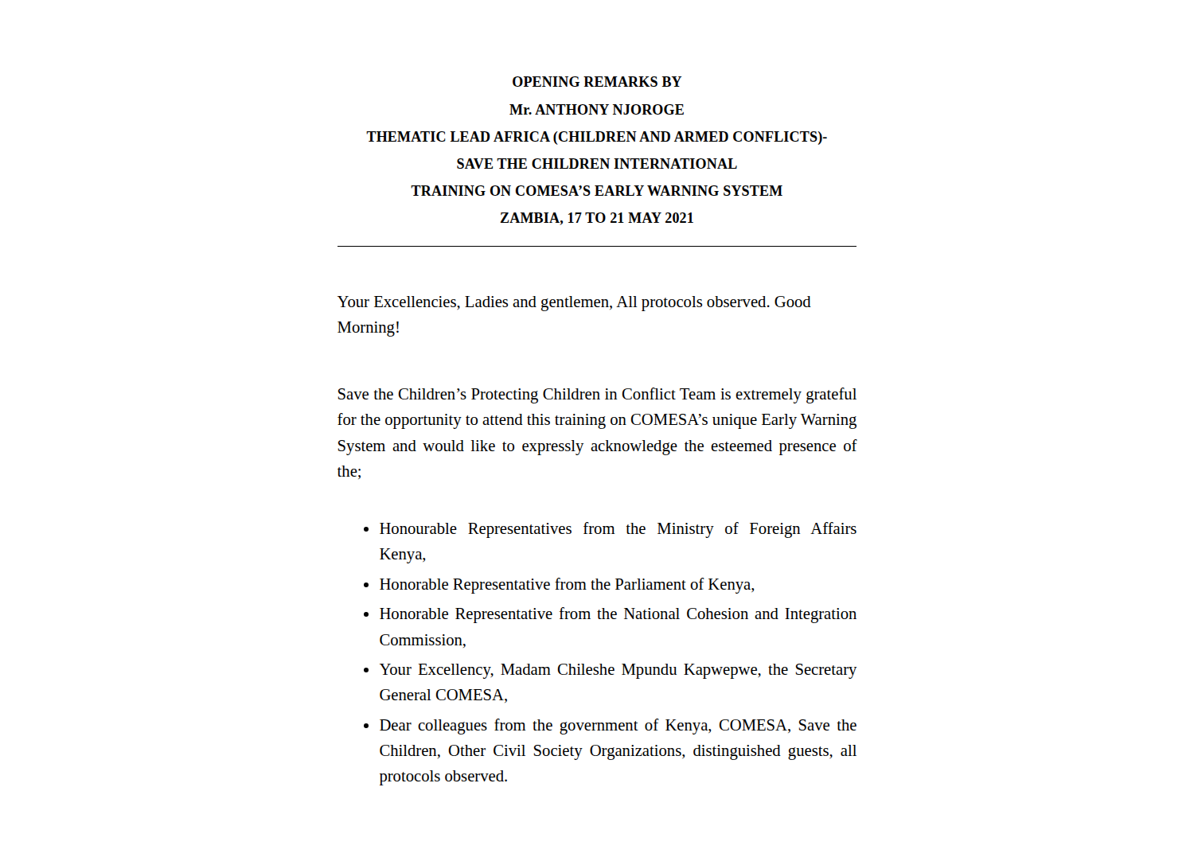OPENING REMARKS BY Mr. ANTHONY NJOROGE THEMATIC LEAD AFRICA (CHILDREN AND ARMED CONFLICTS)- SAVE THE CHILDREN INTERNATIONAL TRAINING ON COMESA’S EARLY WARNING SYSTEM ZAMBIA, 17 TO 21 MAY 2021
Your Excellencies, Ladies and gentlemen, All protocols observed. Good Morning!
Save the Children’s Protecting Children in Conflict Team is extremely grateful for the opportunity to attend this training on COMESA’s unique Early Warning System and would like to expressly acknowledge the esteemed presence of the;
Honourable Representatives from the Ministry of Foreign Affairs Kenya,
Honorable Representative from the Parliament of Kenya,
Honorable Representative from the National Cohesion and Integration Commission,
Your Excellency, Madam Chileshe Mpundu Kapwepwe, the Secretary General COMESA,
Dear colleagues from the government of Kenya, COMESA, Save the Children, Other Civil Society Organizations, distinguished guests, all protocols observed.